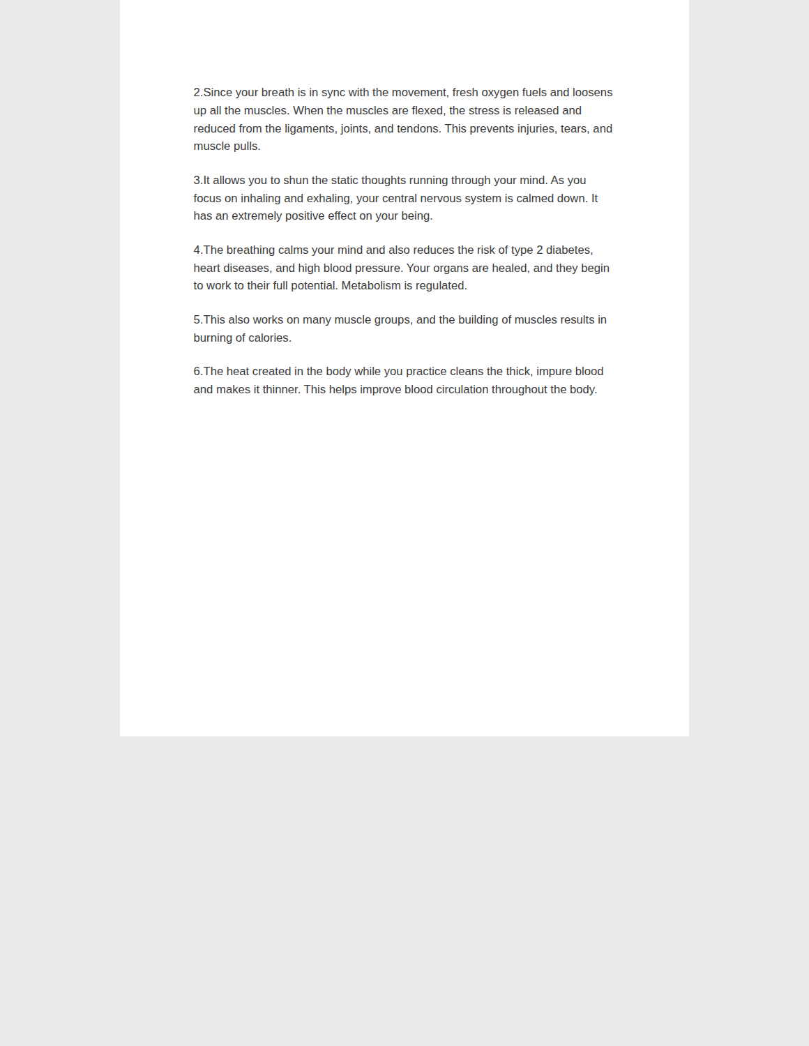2.Since your breath is in sync with the movement, fresh oxygen fuels and loosens up all the muscles. When the muscles are flexed, the stress is released and reduced from the ligaments, joints, and tendons. This prevents injuries, tears, and muscle pulls.
3.It allows you to shun the static thoughts running through your mind. As you focus on inhaling and exhaling, your central nervous system is calmed down. It has an extremely positive effect on your being.
4.The breathing calms your mind and also reduces the risk of type 2 diabetes, heart diseases, and high blood pressure. Your organs are healed, and they begin to work to their full potential. Metabolism is regulated.
5.This also works on many muscle groups, and the building of muscles results in burning of calories.
6.The heat created in the body while you practice cleans the thick, impure blood and makes it thinner. This helps improve blood circulation throughout the body.